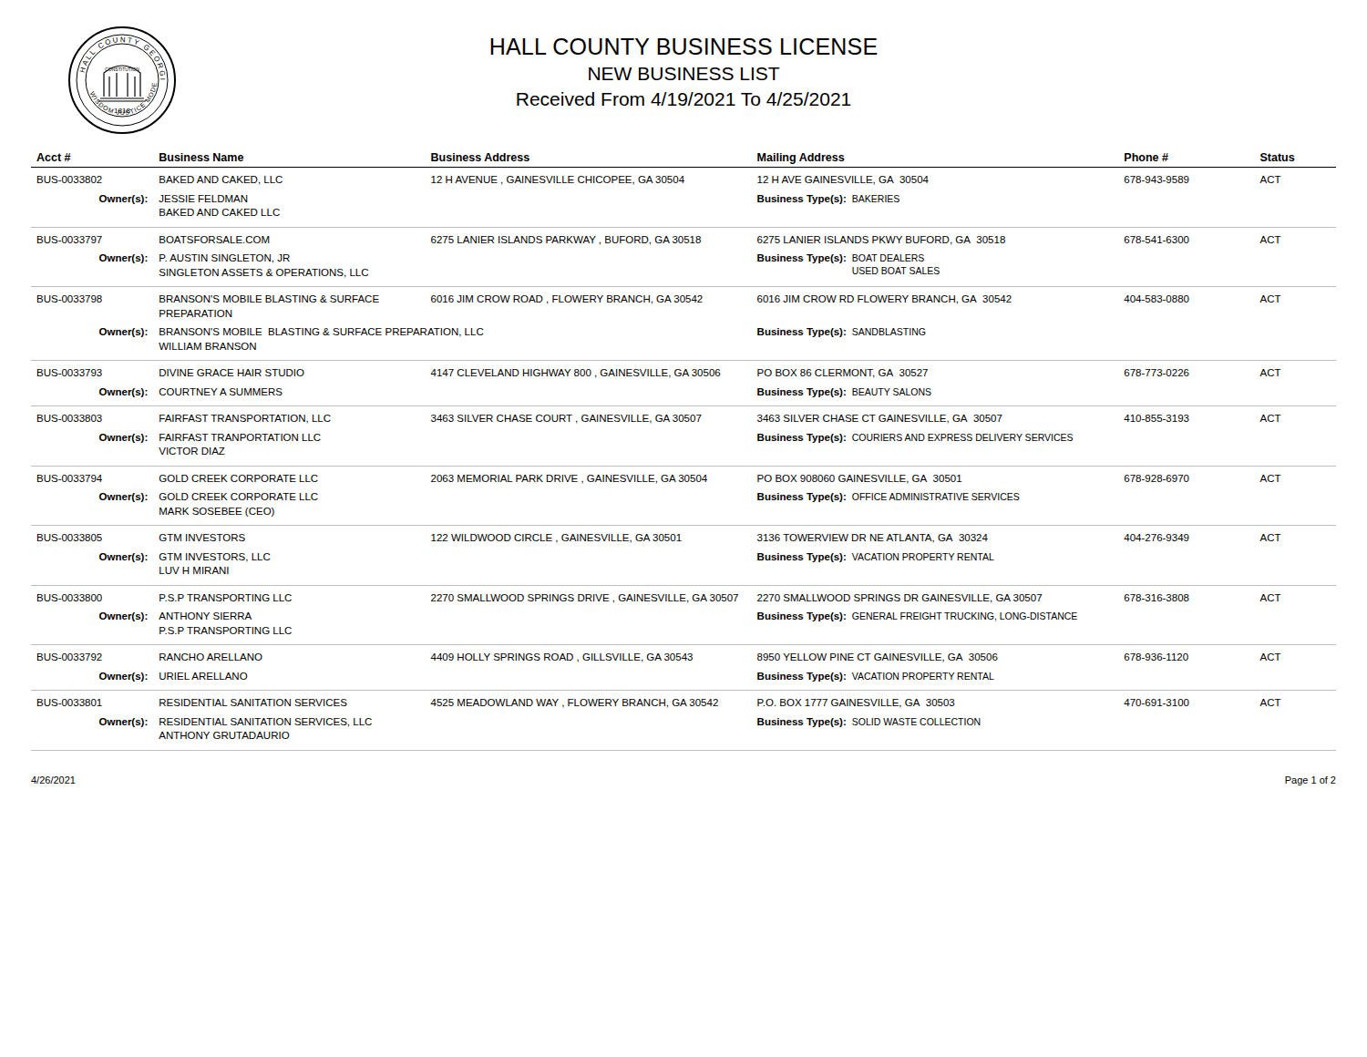HALL COUNTY GEORGIA WISDOM JUSTICE MODERATION CONSTITUTION 1818
HALL COUNTY BUSINESS LICENSE
NEW BUSINESS LIST
Received From 4/19/2021 To 4/25/2021
| Acct # | Business Name | Business Address | Mailing Address | Phone # | Status |
| --- | --- | --- | --- | --- | --- |
| BUS-0033802 | BAKED AND CAKED, LLC | 12 H AVENUE , GAINESVILLE CHICOPEE, GA 30504 | 12 H AVE GAINESVILLE, GA 30504 | 678-943-9589 | ACT |
| Owner(s): | JESSIE FELDMAN BAKED AND CAKED LLC | | Business Type(s): BAKERIES | | |
| BUS-0033797 | BOATSFORSALE.COM | 6275 LANIER ISLANDS PARKWAY , BUFORD, GA 30518 | 6275 LANIER ISLANDS PKWY BUFORD, GA 30518 | 678-541-6300 | ACT |
| Owner(s): | P. AUSTIN SINGLETON, JR SINGLETON ASSETS & OPERATIONS, LLC | | Business Type(s): BOAT DEALERS USED BOAT SALES | | |
| BUS-0033798 | BRANSON'S MOBILE BLASTING & SURFACE PREPARATION | 6016 JIM CROW ROAD , FLOWERY BRANCH, GA 30542 | 6016 JIM CROW RD FLOWERY BRANCH, GA 30542 | 404-583-0880 | ACT |
| Owner(s): | BRANSON'S MOBILE BLASTING & SURFACE PREPARATION, LLC WILLIAM BRANSON | Business Type(s): SANDBLASTING | | |
| BUS-0033793 | DIVINE GRACE HAIR STUDIO | 4147 CLEVELAND HIGHWAY 800 , GAINESVILLE, GA 30506 | PO BOX 86 CLERMONT, GA 30527 | 678-773-0226 | ACT |
| Owner(s): | COURTNEY A SUMMERS | | Business Type(s): BEAUTY SALONS | | |
| BUS-0033803 | FAIRFAST TRANSPORTATION, LLC | 3463 SILVER CHASE COURT , GAINESVILLE, GA 30507 | 3463 SILVER CHASE CT GAINESVILLE, GA 30507 | 410-855-3193 | ACT |
| Owner(s): | FAIRFAST TRANPORTATION LLC VICTOR DIAZ | | Business Type(s): COURIERS AND EXPRESS DELIVERY SERVICES | | |
| BUS-0033794 | GOLD CREEK CORPORATE LLC | 2063 MEMORIAL PARK DRIVE , GAINESVILLE, GA 30504 | PO BOX 908060 GAINESVILLE, GA 30501 | 678-928-6970 | ACT |
| Owner(s): | GOLD CREEK CORPORATE LLC MARK SOSEBEE (CEO) | | Business Type(s): OFFICE ADMINISTRATIVE SERVICES | | |
| BUS-0033805 | GTM INVESTORS | 122 WILDWOOD CIRCLE , GAINESVILLE, GA 30501 | 3136 TOWERVIEW DR NE ATLANTA, GA 30324 | 404-276-9349 | ACT |
| Owner(s): | GTM INVESTORS, LLC LUV H MIRANI | | Business Type(s): VACATION PROPERTY RENTAL | | |
| BUS-0033800 | P.S.P TRANSPORTING LLC | 2270 SMALLWOOD SPRINGS DRIVE , GAINESVILLE, GA 30507 | 2270 SMALLWOOD SPRINGS DR GAINESVILLE, GA 30507 | 678-316-3808 | ACT |
| Owner(s): | ANTHONY SIERRA P.S.P TRANSPORTING LLC | | Business Type(s): GENERAL FREIGHT TRUCKING, LONG-DISTANCE | | |
| BUS-0033792 | RANCHO ARELLANO | 4409 HOLLY SPRINGS ROAD , GILLSVILLE, GA 30543 | 8950 YELLOW PINE CT GAINESVILLE, GA 30506 | 678-936-1120 | ACT |
| Owner(s): | URIEL ARELLANO | | Business Type(s): VACATION PROPERTY RENTAL | | |
| BUS-0033801 | RESIDENTIAL SANITATION SERVICES | 4525 MEADOWLAND WAY , FLOWERY BRANCH, GA 30542 | P.O. BOX 1777 GAINESVILLE, GA 30503 | 470-691-3100 | ACT |
| Owner(s): | RESIDENTIAL SANITATION SERVICES, LLC ANTHONY GRUTADAURIO | Business Type(s): SOLID WASTE COLLECTION | | |
4/26/2021
Page 1 of 2